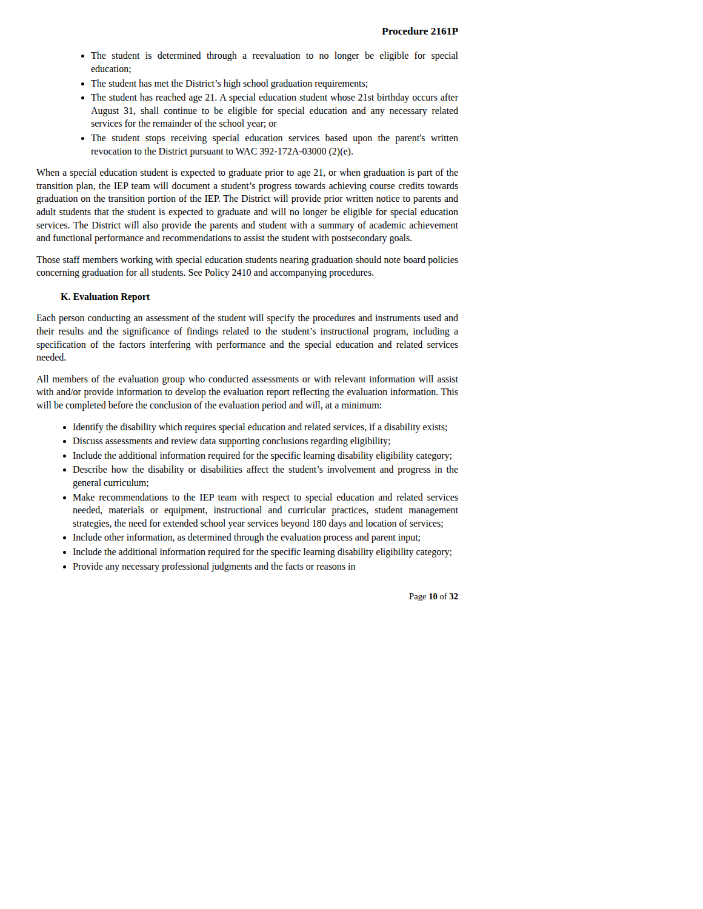Procedure 2161P
The student is determined through a reevaluation to no longer be eligible for special education;
The student has met the District’s high school graduation requirements;
The student has reached age 21. A special education student whose 21st birthday occurs after August 31, shall continue to be eligible for special education and any necessary related services for the remainder of the school year; or
The student stops receiving special education services based upon the parent's written revocation to the District pursuant to WAC 392-172A-03000 (2)(e).
When a special education student is expected to graduate prior to age 21, or when graduation is part of the transition plan, the IEP team will document a student’s progress towards achieving course credits towards graduation on the transition portion of the IEP. The District will provide prior written notice to parents and adult students that the student is expected to graduate and will no longer be eligible for special education services. The District will also provide the parents and student with a summary of academic achievement and functional performance and recommendations to assist the student with postsecondary goals.
Those staff members working with special education students nearing graduation should note board policies concerning graduation for all students. See Policy 2410 and accompanying procedures.
K. Evaluation Report
Each person conducting an assessment of the student will specify the procedures and instruments used and their results and the significance of findings related to the student’s instructional program, including a specification of the factors interfering with performance and the special education and related services needed.
All members of the evaluation group who conducted assessments or with relevant information will assist with and/or provide information to develop the evaluation report reflecting the evaluation information. This will be completed before the conclusion of the evaluation period and will, at a minimum:
Identify the disability which requires special education and related services, if a disability exists;
Discuss assessments and review data supporting conclusions regarding eligibility;
Include the additional information required for the specific learning disability eligibility category;
Describe how the disability or disabilities affect the student’s involvement and progress in the general curriculum;
Make recommendations to the IEP team with respect to special education and related services needed, materials or equipment, instructional and curricular practices, student management strategies, the need for extended school year services beyond 180 days and location of services;
Include other information, as determined through the evaluation process and parent input;
Include the additional information required for the specific learning disability eligibility category;
Provide any necessary professional judgments and the facts or reasons in
Page 10 of 32